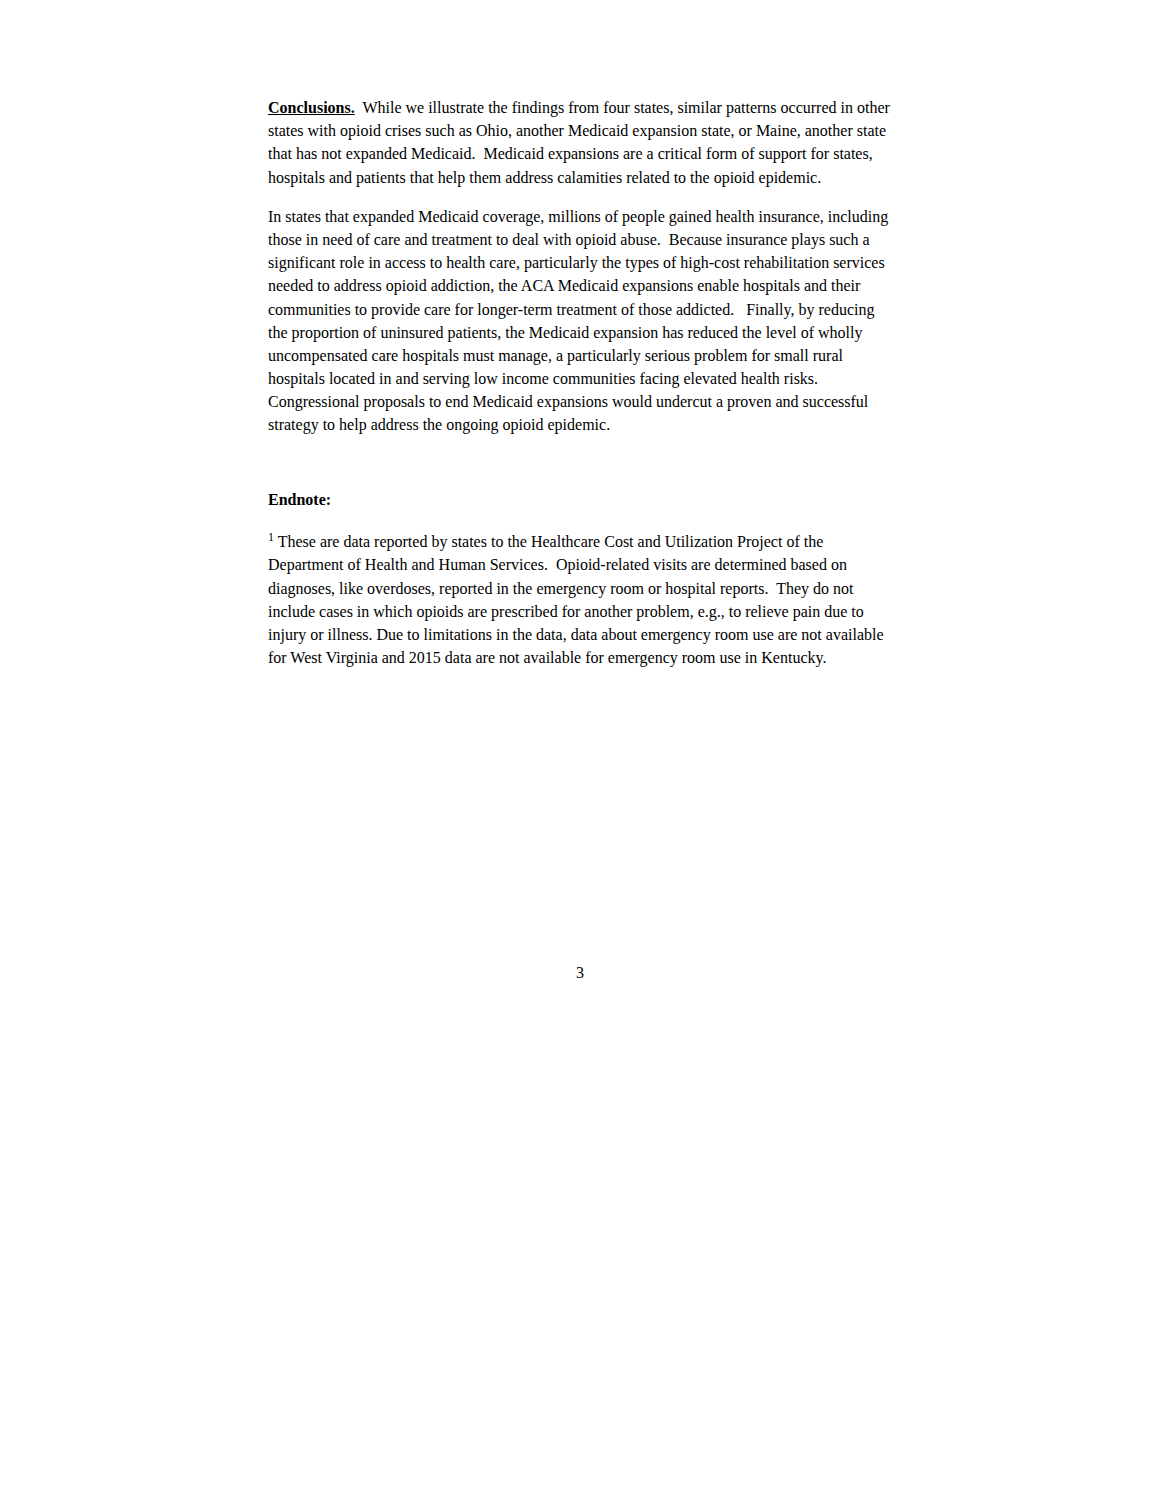Conclusions. While we illustrate the findings from four states, similar patterns occurred in other states with opioid crises such as Ohio, another Medicaid expansion state, or Maine, another state that has not expanded Medicaid. Medicaid expansions are a critical form of support for states, hospitals and patients that help them address calamities related to the opioid epidemic.
In states that expanded Medicaid coverage, millions of people gained health insurance, including those in need of care and treatment to deal with opioid abuse. Because insurance plays such a significant role in access to health care, particularly the types of high-cost rehabilitation services needed to address opioid addiction, the ACA Medicaid expansions enable hospitals and their communities to provide care for longer-term treatment of those addicted. Finally, by reducing the proportion of uninsured patients, the Medicaid expansion has reduced the level of wholly uncompensated care hospitals must manage, a particularly serious problem for small rural hospitals located in and serving low income communities facing elevated health risks. Congressional proposals to end Medicaid expansions would undercut a proven and successful strategy to help address the ongoing opioid epidemic.
Endnote:
1 These are data reported by states to the Healthcare Cost and Utilization Project of the Department of Health and Human Services. Opioid-related visits are determined based on diagnoses, like overdoses, reported in the emergency room or hospital reports. They do not include cases in which opioids are prescribed for another problem, e.g., to relieve pain due to injury or illness. Due to limitations in the data, data about emergency room use are not available for West Virginia and 2015 data are not available for emergency room use in Kentucky.
3